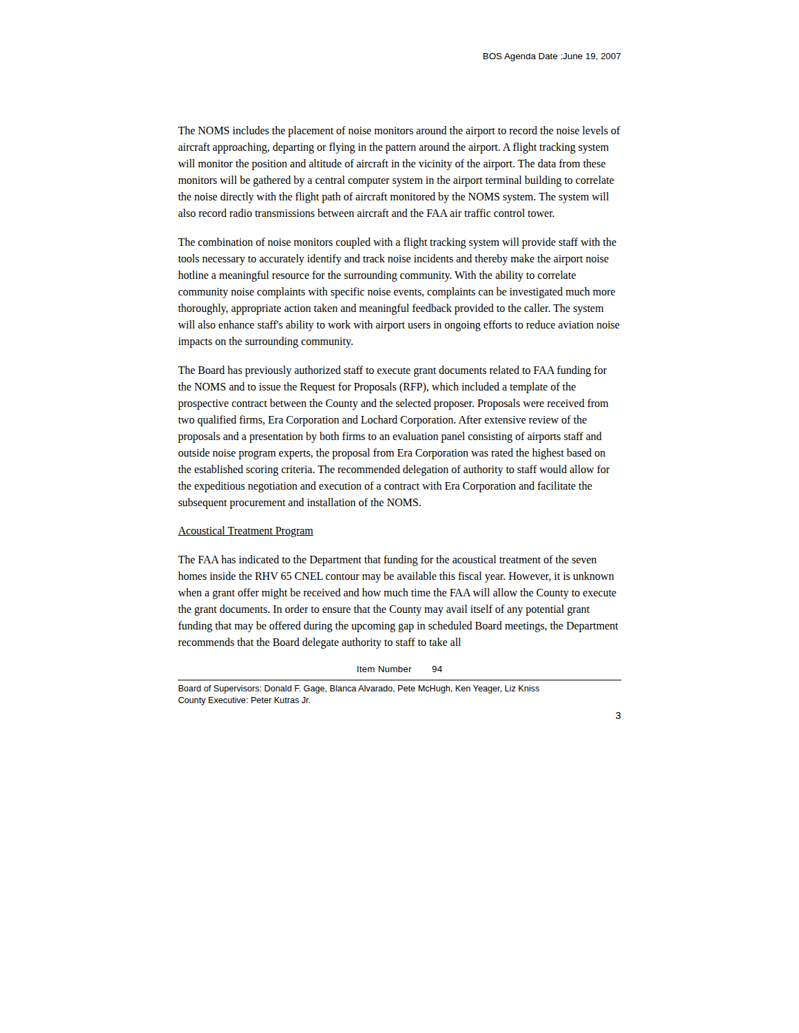BOS Agenda Date :June 19, 2007
The NOMS includes the placement of noise monitors around the airport to record the noise levels of aircraft approaching, departing or flying in the pattern around the airport. A flight tracking system will monitor the position and altitude of aircraft in the vicinity of the airport. The data from these monitors will be gathered by a central computer system in the airport terminal building to correlate the noise directly with the flight path of aircraft monitored by the NOMS system. The system will also record radio transmissions between aircraft and the FAA air traffic control tower.
The combination of noise monitors coupled with a flight tracking system will provide staff with the tools necessary to accurately identify and track noise incidents and thereby make the airport noise hotline a meaningful resource for the surrounding community. With the ability to correlate community noise complaints with specific noise events, complaints can be investigated much more thoroughly, appropriate action taken and meaningful feedback provided to the caller. The system will also enhance staff's ability to work with airport users in ongoing efforts to reduce aviation noise impacts on the surrounding community.
The Board has previously authorized staff to execute grant documents related to FAA funding for the NOMS and to issue the Request for Proposals (RFP), which included a template of the prospective contract between the County and the selected proposer. Proposals were received from two qualified firms, Era Corporation and Lochard Corporation. After extensive review of the proposals and a presentation by both firms to an evaluation panel consisting of airports staff and outside noise program experts, the proposal from Era Corporation was rated the highest based on the established scoring criteria. The recommended delegation of authority to staff would allow for the expeditious negotiation and execution of a contract with Era Corporation and facilitate the subsequent procurement and installation of the NOMS.
Acoustical Treatment Program
The FAA has indicated to the Department that funding for the acoustical treatment of the seven homes inside the RHV 65 CNEL contour may be available this fiscal year. However, it is unknown when a grant offer might be received and how much time the FAA will allow the County to execute the grant documents. In order to ensure that the County may avail itself of any potential grant funding that may be offered during the upcoming gap in scheduled Board meetings, the Department recommends that the Board delegate authority to staff to take all
Item Number94
Board of Supervisors: Donald F. Gage, Blanca Alvarado, Pete McHugh, Ken Yeager, Liz Kniss
County Executive: Peter Kutras Jr. 3